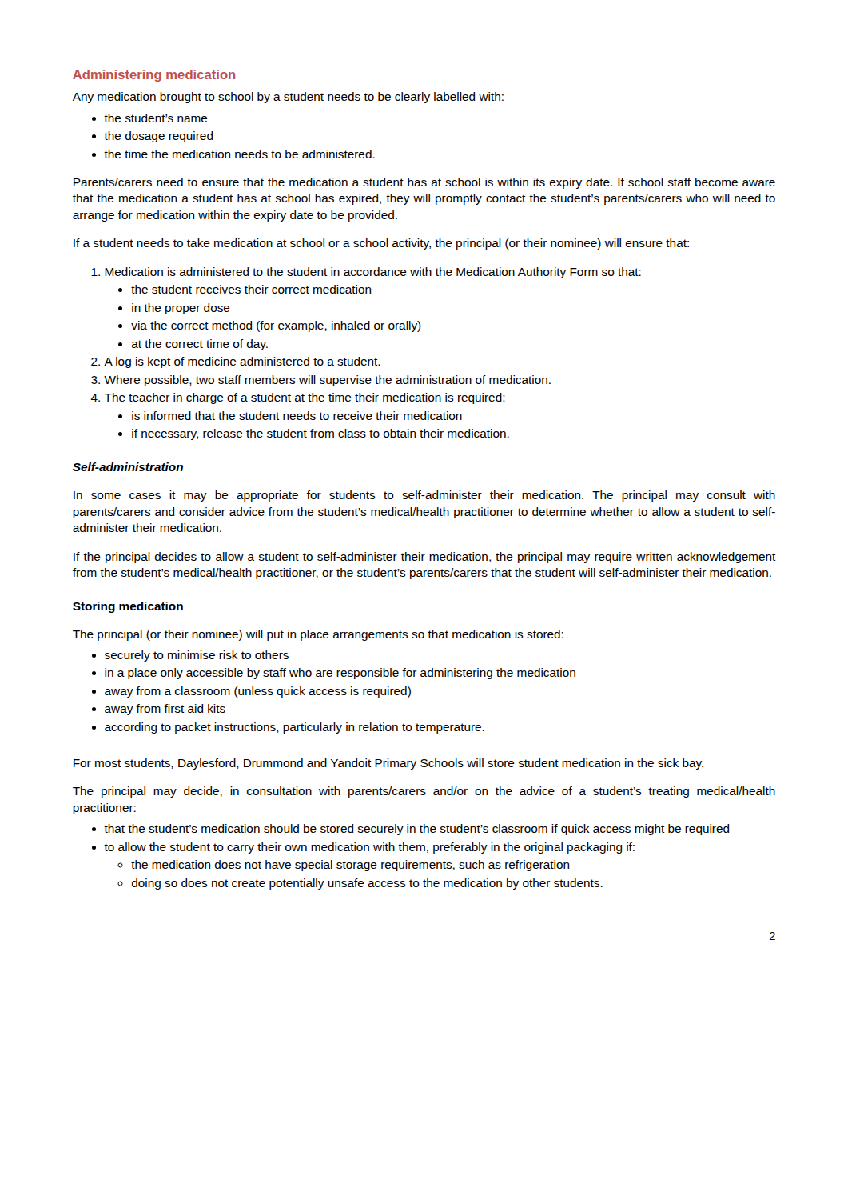Administering medication
Any medication brought to school by a student needs to be clearly labelled with:
the student’s name
the dosage required
the time the medication needs to be administered.
Parents/carers need to ensure that the medication a student has at school is within its expiry date. If school staff become aware that the medication a student has at school has expired, they will promptly contact the student’s parents/carers who will need to arrange for medication within the expiry date to be provided.
If a student needs to take medication at school or a school activity, the principal (or their nominee) will ensure that:
Medication is administered to the student in accordance with the Medication Authority Form so that:
the student receives their correct medication
in the proper dose
via the correct method (for example, inhaled or orally)
at the correct time of day.
A log is kept of medicine administered to a student.
Where possible, two staff members will supervise the administration of medication.
The teacher in charge of a student at the time their medication is required:
is informed that the student needs to receive their medication
if necessary, release the student from class to obtain their medication.
Self-administration
In some cases it may be appropriate for students to self-administer their medication. The principal may consult with parents/carers and consider advice from the student’s medical/health practitioner to determine whether to allow a student to self-administer their medication.
If the principal decides to allow a student to self-administer their medication, the principal may require written acknowledgement from the student’s medical/health practitioner, or the student’s parents/carers that the student will self-administer their medication.
Storing medication
The principal (or their nominee) will put in place arrangements so that medication is stored:
securely to minimise risk to others
in a place only accessible by staff who are responsible for administering the medication
away from a classroom (unless quick access is required)
away from first aid kits
according to packet instructions, particularly in relation to temperature.
For most students, Daylesford, Drummond and Yandoit Primary Schools will store student medication in the sick bay.
The principal may decide, in consultation with parents/carers and/or on the advice of a student’s treating medical/health practitioner:
that the student’s medication should be stored securely in the student’s classroom if quick access might be required
to allow the student to carry their own medication with them, preferably in the original packaging if:
the medication does not have special storage requirements, such as refrigeration
doing so does not create potentially unsafe access to the medication by other students.
2